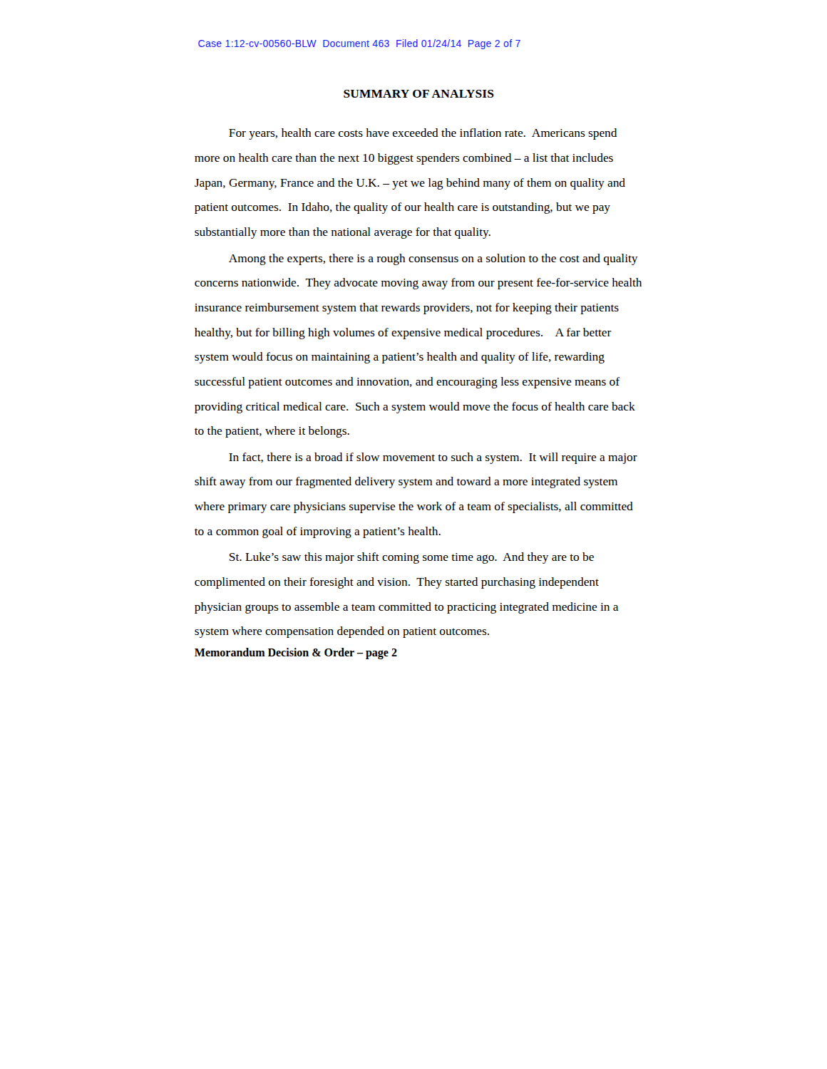Case 1:12-cv-00560-BLW Document 463 Filed 01/24/14 Page 2 of 7
SUMMARY OF ANALYSIS
For years, health care costs have exceeded the inflation rate. Americans spend more on health care than the next 10 biggest spenders combined – a list that includes Japan, Germany, France and the U.K. – yet we lag behind many of them on quality and patient outcomes. In Idaho, the quality of our health care is outstanding, but we pay substantially more than the national average for that quality.
Among the experts, there is a rough consensus on a solution to the cost and quality concerns nationwide. They advocate moving away from our present fee-for-service health insurance reimbursement system that rewards providers, not for keeping their patients healthy, but for billing high volumes of expensive medical procedures. A far better system would focus on maintaining a patient’s health and quality of life, rewarding successful patient outcomes and innovation, and encouraging less expensive means of providing critical medical care. Such a system would move the focus of health care back to the patient, where it belongs.
In fact, there is a broad if slow movement to such a system. It will require a major shift away from our fragmented delivery system and toward a more integrated system where primary care physicians supervise the work of a team of specialists, all committed to a common goal of improving a patient’s health.
St. Luke’s saw this major shift coming some time ago. And they are to be complimented on their foresight and vision. They started purchasing independent physician groups to assemble a team committed to practicing integrated medicine in a system where compensation depended on patient outcomes.
Memorandum Decision & Order – page 2